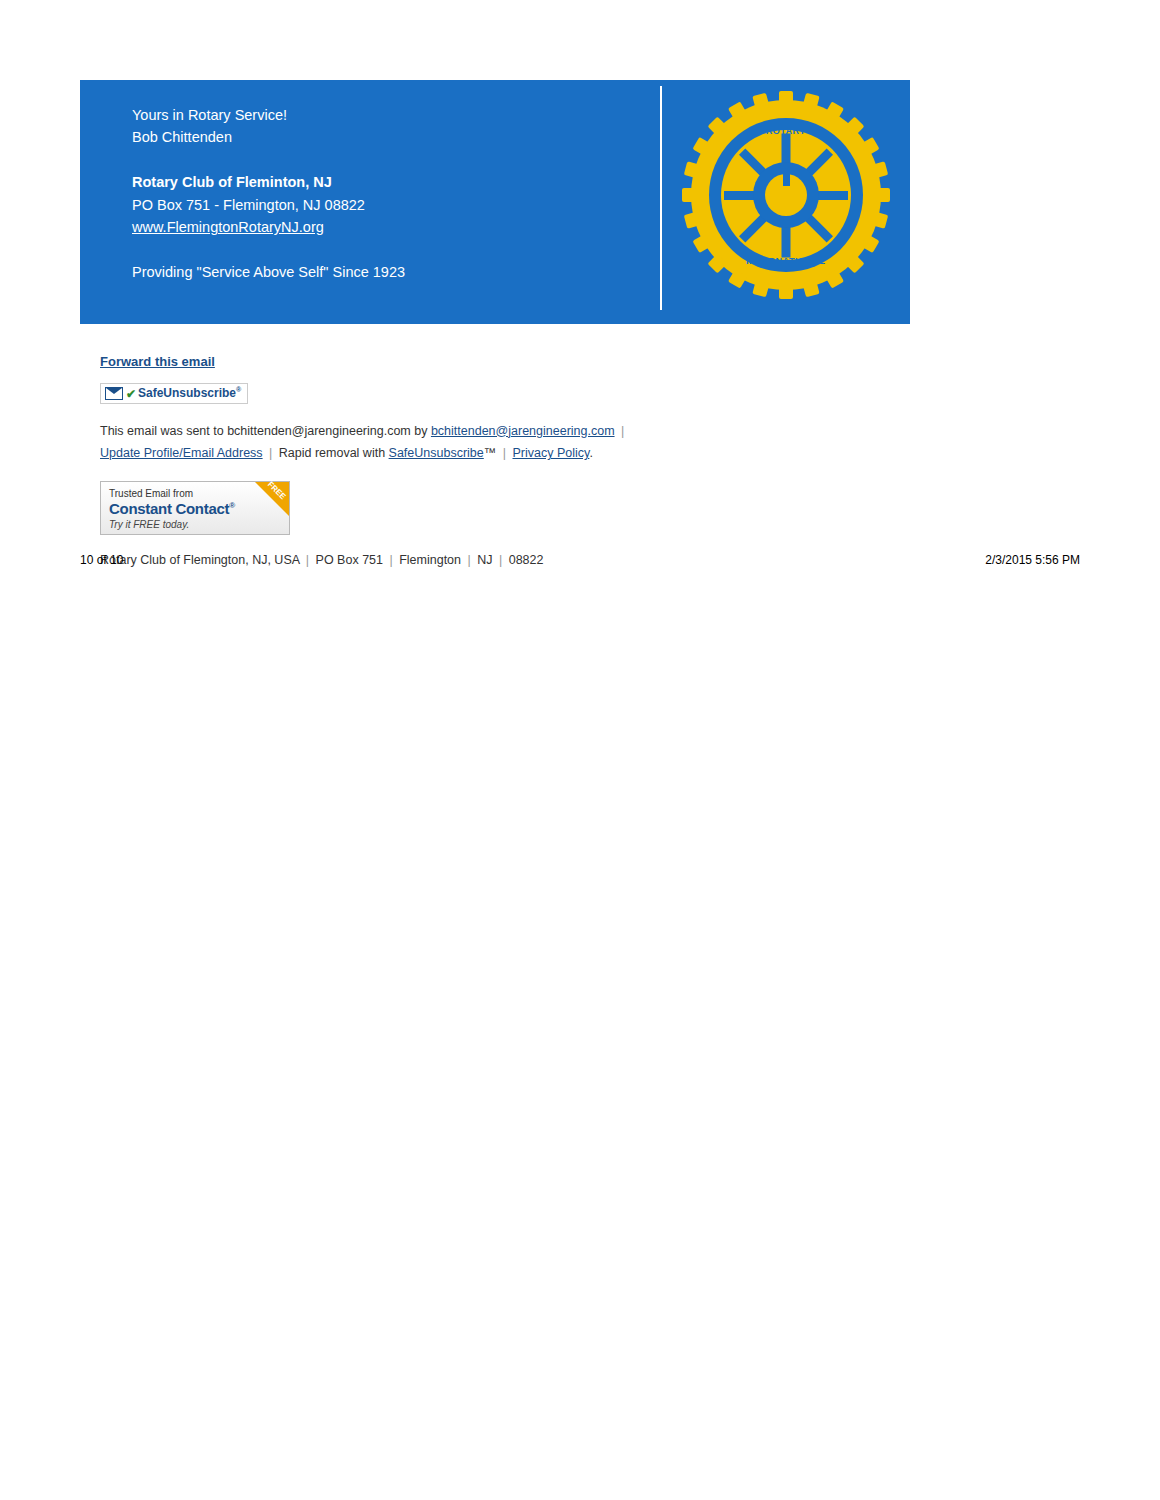Yours in Rotary Service!
Bob Chittenden
Rotary Club of Fleminton, NJ
PO Box 751 - Flemington, NJ 08822
www.FlemingtonRotaryNJ.org
Providing "Service Above Self" Since 1923
ROTARY INTERNATIONAL
Forward this email
✔SafeUnsubscribe®
This email was sent to bchittenden@jarengineering.com by bchittenden@jarengineering.com |
Update Profile/Email Address | Rapid removal with SafeUnsubscribe™ | Privacy Policy.
FREE
Trusted Email from
Constant Contact®
Try it FREE today.
Rotary Club of Flemington, NJ, USA | PO Box 751 | Flemington | NJ | 08822
10 of 10 2/3/2015 5:56 PM